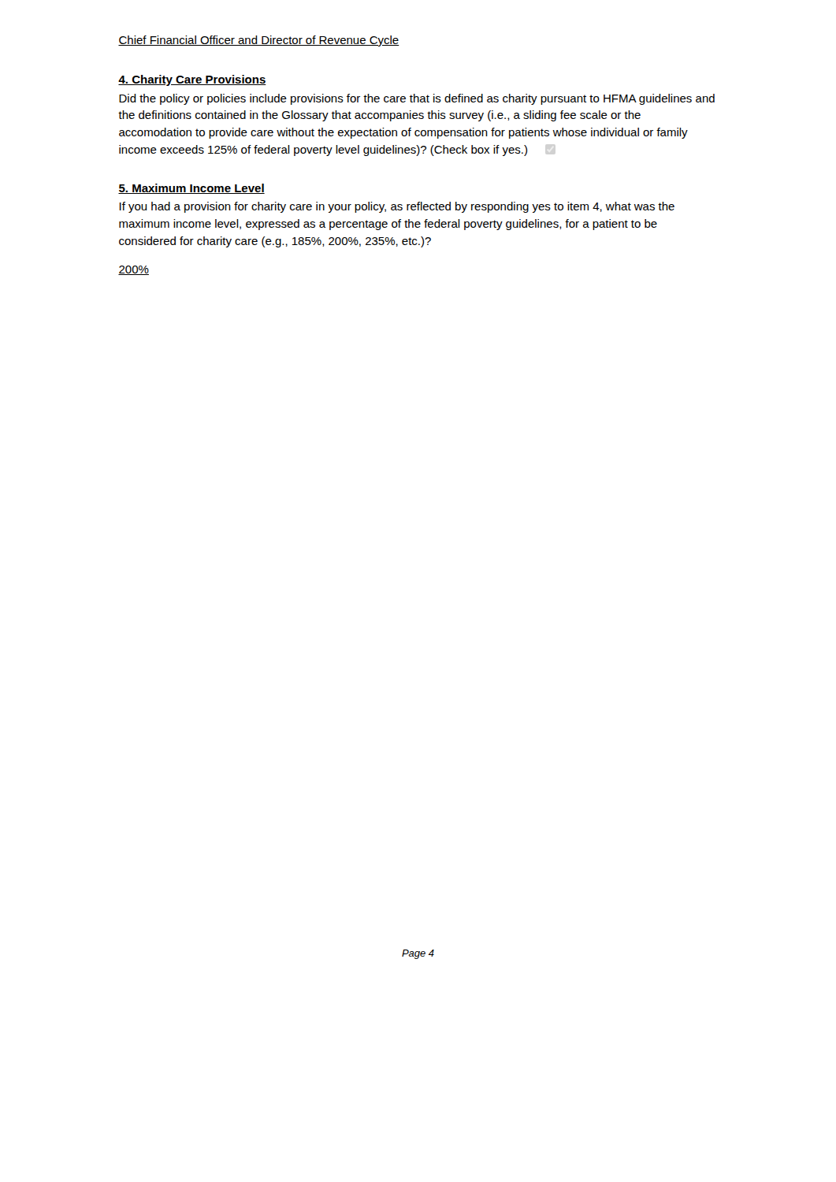Chief Financial Officer and Director of Revenue Cycle
4. Charity Care Provisions
Did the policy or policies include provisions for the care that is defined as charity pursuant to HFMA guidelines and the definitions contained in the Glossary that accompanies this survey (i.e., a sliding fee scale or the accomodation to provide care without the expectation of compensation for patients whose individual or family income exceeds 125% of federal poverty level guidelines)? (Check box if yes.)
5. Maximum Income Level
If you had a provision for charity care in your policy, as reflected by responding yes to item 4, what was the maximum income level, expressed as a percentage of the federal poverty guidelines, for a patient to be considered for charity care (e.g., 185%, 200%, 235%, etc.)?
200%
Page 4